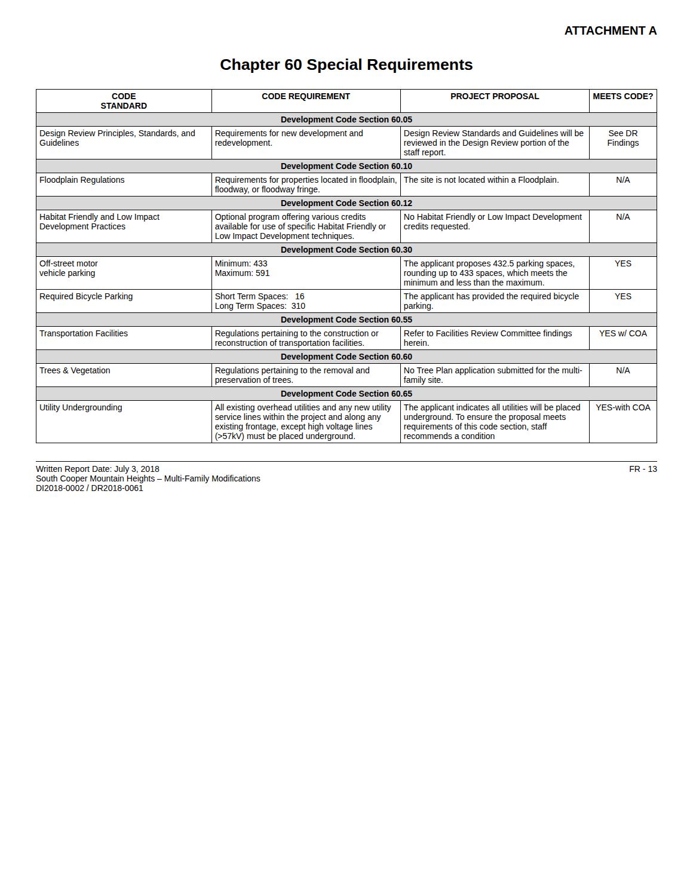ATTACHMENT A
Chapter 60 Special Requirements
| CODE STANDARD | CODE REQUIREMENT | PROJECT PROPOSAL | MEETS CODE? |
| --- | --- | --- | --- |
| Development Code Section 60.05 |
| Design Review Principles, Standards, and Guidelines | Requirements for new development and redevelopment. | Design Review Standards and Guidelines will be reviewed in the Design Review portion of the staff report. | See DR Findings |
| Development Code Section 60.10 |
| Floodplain Regulations | Requirements for properties located in floodplain, floodway, or floodway fringe. | The site is not located within a Floodplain. | N/A |
| Development Code Section 60.12 |
| Habitat Friendly and Low Impact Development Practices | Optional program offering various credits available for use of specific Habitat Friendly or Low Impact Development techniques. | No Habitat Friendly or Low Impact Development credits requested. | N/A |
| Development Code Section 60.30 |
| Off-street motor vehicle parking | Minimum: 433 Maximum: 591 | The applicant proposes 432.5 parking spaces, rounding up to 433 spaces, which meets the minimum and less than the maximum. | YES |
| Required Bicycle Parking | Short Term Spaces: 16 Long Term Spaces: 310 | The applicant has provided the required bicycle parking. | YES |
| Development Code Section 60.55 |
| Transportation Facilities | Regulations pertaining to the construction or reconstruction of transportation facilities. | Refer to Facilities Review Committee findings herein. | YES w/ COA |
| Development Code Section 60.60 |
| Trees & Vegetation | Regulations pertaining to the removal and preservation of trees. | No Tree Plan application submitted for the multi-family site. | N/A |
| Development Code Section 60.65 |
| Utility Undergrounding | All existing overhead utilities and any new utility service lines within the project and along any existing frontage, except high voltage lines (>57kV) must be placed underground. | The applicant indicates all utilities will be placed underground. To ensure the proposal meets requirements of this code section, staff recommends a condition | YES-with COA |
Written Report Date: July 3, 2018
South Cooper Mountain Heights – Multi-Family Modifications
DI2018-0002 / DR2018-0061
FR - 13